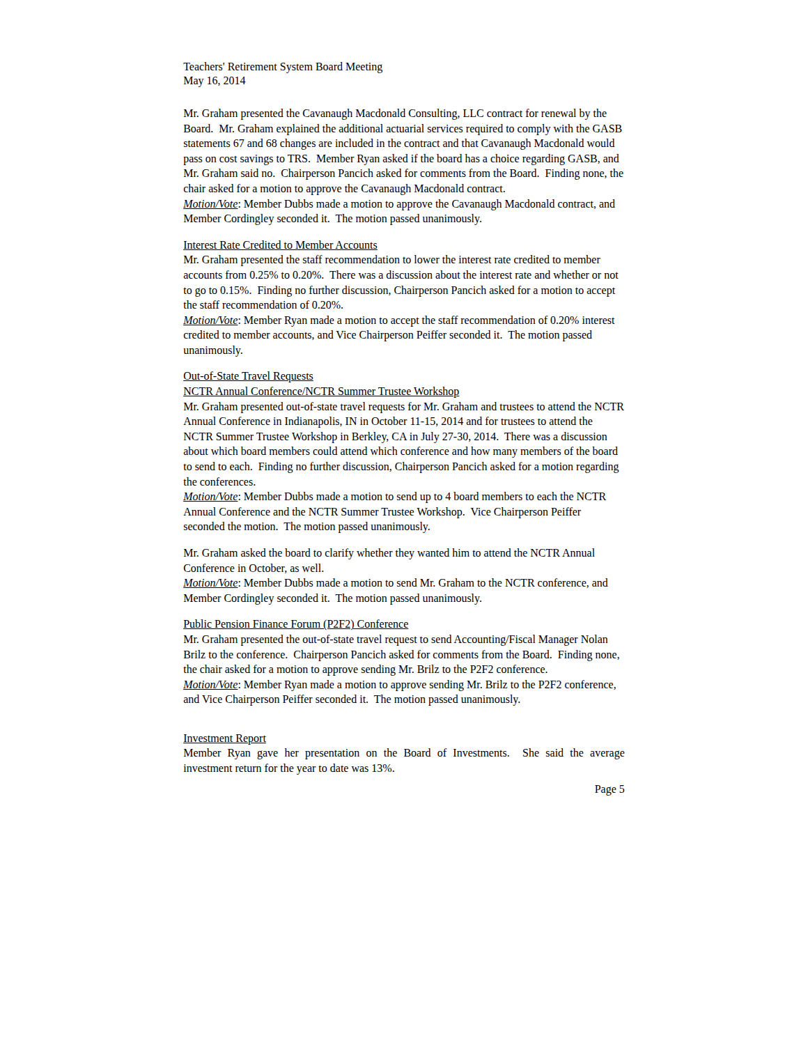Teachers' Retirement System Board Meeting
May 16, 2014
Mr. Graham presented the Cavanaugh Macdonald Consulting, LLC contract for renewal by the Board. Mr. Graham explained the additional actuarial services required to comply with the GASB statements 67 and 68 changes are included in the contract and that Cavanaugh Macdonald would pass on cost savings to TRS. Member Ryan asked if the board has a choice regarding GASB, and Mr. Graham said no. Chairperson Pancich asked for comments from the Board. Finding none, the chair asked for a motion to approve the Cavanaugh Macdonald contract.
Motion/Vote: Member Dubbs made a motion to approve the Cavanaugh Macdonald contract, and Member Cordingley seconded it. The motion passed unanimously.
Interest Rate Credited to Member Accounts
Mr. Graham presented the staff recommendation to lower the interest rate credited to member accounts from 0.25% to 0.20%. There was a discussion about the interest rate and whether or not to go to 0.15%. Finding no further discussion, Chairperson Pancich asked for a motion to accept the staff recommendation of 0.20%.
Motion/Vote: Member Ryan made a motion to accept the staff recommendation of 0.20% interest credited to member accounts, and Vice Chairperson Peiffer seconded it. The motion passed unanimously.
Out-of-State Travel Requests
NCTR Annual Conference/NCTR Summer Trustee Workshop
Mr. Graham presented out-of-state travel requests for Mr. Graham and trustees to attend the NCTR Annual Conference in Indianapolis, IN in October 11-15, 2014 and for trustees to attend the NCTR Summer Trustee Workshop in Berkley, CA in July 27-30, 2014. There was a discussion about which board members could attend which conference and how many members of the board to send to each. Finding no further discussion, Chairperson Pancich asked for a motion regarding the conferences.
Motion/Vote: Member Dubbs made a motion to send up to 4 board members to each the NCTR Annual Conference and the NCTR Summer Trustee Workshop. Vice Chairperson Peiffer seconded the motion. The motion passed unanimously.
Mr. Graham asked the board to clarify whether they wanted him to attend the NCTR Annual Conference in October, as well.
Motion/Vote: Member Dubbs made a motion to send Mr. Graham to the NCTR conference, and Member Cordingley seconded it. The motion passed unanimously.
Public Pension Finance Forum (P2F2) Conference
Mr. Graham presented the out-of-state travel request to send Accounting/Fiscal Manager Nolan Brilz to the conference. Chairperson Pancich asked for comments from the Board. Finding none, the chair asked for a motion to approve sending Mr. Brilz to the P2F2 conference.
Motion/Vote: Member Ryan made a motion to approve sending Mr. Brilz to the P2F2 conference, and Vice Chairperson Peiffer seconded it. The motion passed unanimously.
Investment Report
Member Ryan gave her presentation on the Board of Investments. She said the average investment return for the year to date was 13%.
Page 5